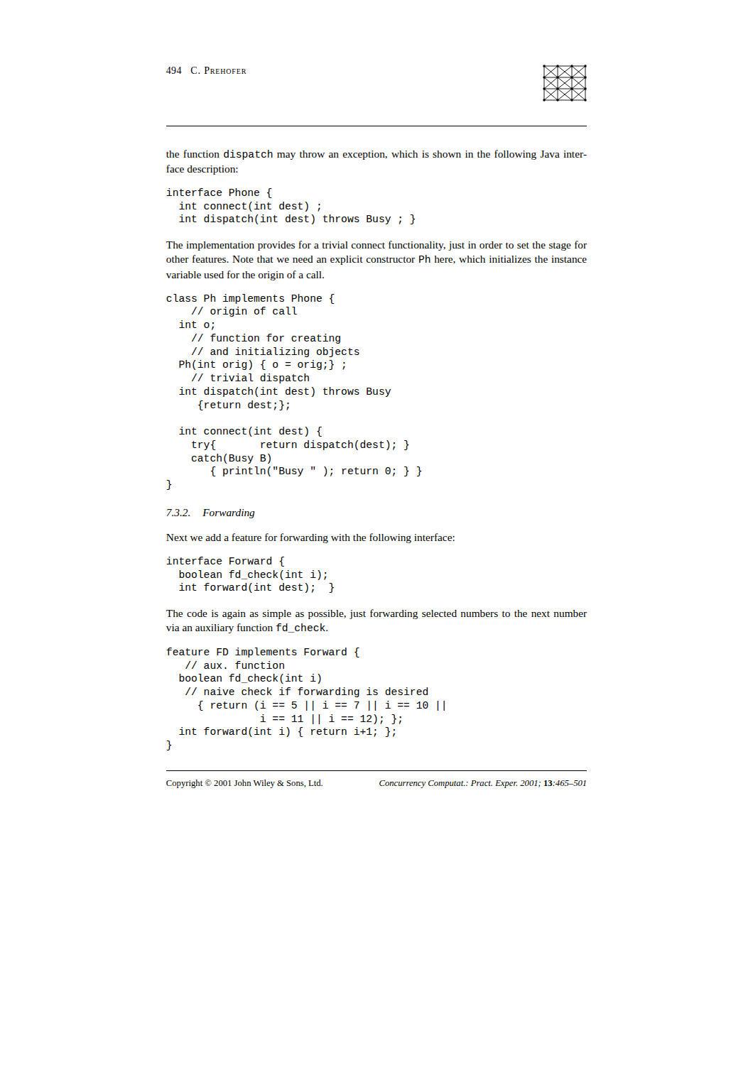494 C. Prehofer
the function dispatch may throw an exception, which is shown in the following Java interface description:
interface Phone {
  int connect(int dest) ;
  int dispatch(int dest) throws Busy ; }
The implementation provides for a trivial connect functionality, just in order to set the stage for other features. Note that we need an explicit constructor Ph here, which initializes the instance variable used for the origin of a call.
class Ph implements Phone {
    // origin of call
  int o;
    // function for creating
    // and initializing objects
  Ph(int orig) { o = orig;} ;
    // trivial dispatch
  int dispatch(int dest) throws Busy
     {return dest;};

  int connect(int dest) {
    try{       return dispatch(dest); }
    catch(Busy B)
       { println("Busy " ); return 0; } }
}
7.3.2. Forwarding
Next we add a feature for forwarding with the following interface:
interface Forward {
  boolean fd_check(int i);
  int forward(int dest);  }
The code is again as simple as possible, just forwarding selected numbers to the next number via an auxiliary function fd_check.
feature FD implements Forward {
   // aux. function
  boolean fd_check(int i)
   // naive check if forwarding is desired
     { return (i == 5 || i == 7 || i == 10 ||
               i == 11 || i == 12); };
  int forward(int i) { return i+1; };
}
Copyright © 2001 John Wiley & Sons, Ltd.
Concurrency Computat.: Pract. Exper. 2001; 13:465–501